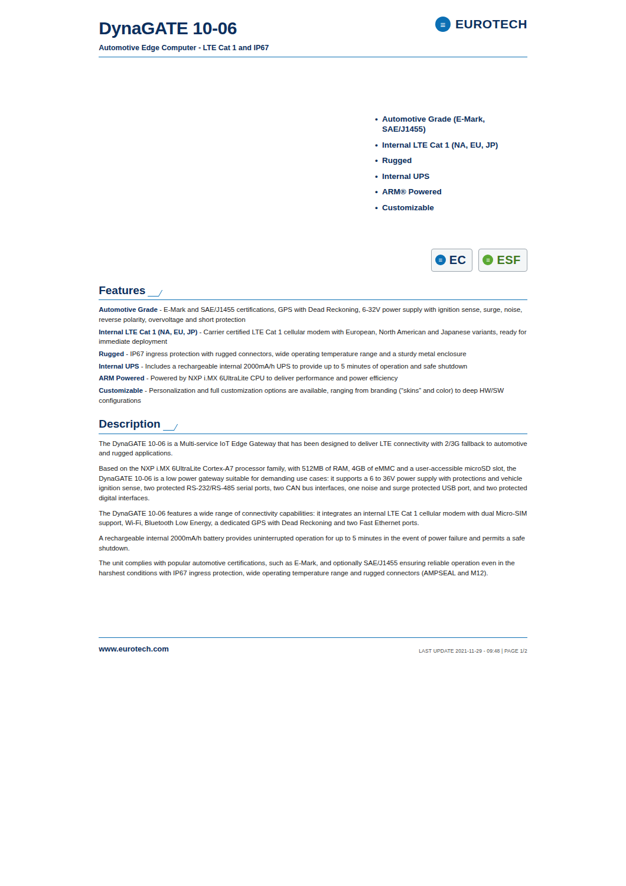DynaGATE 10-06
Automotive Edge Computer - LTE Cat 1 and IP67
≡ EUROTECH
Automotive Grade (E-Mark, SAE/J1455)
Internal LTE Cat 1 (NA, EU, JP)
Rugged
Internal UPS
ARM® Powered
Customizable
≡ EC
≡ ESF
Features
Automotive Grade - E-Mark and SAE/J1455 certifications, GPS with Dead Reckoning, 6-32V power supply with ignition sense, surge, noise, reverse polarity, overvoltage and short protection
Internal LTE Cat 1 (NA, EU, JP) - Carrier certified LTE Cat 1 cellular modem with European, North American and Japanese variants, ready for immediate deployment
Rugged - IP67 ingress protection with rugged connectors, wide operating temperature range and a sturdy metal enclosure
Internal UPS - Includes a rechargeable internal 2000mA/h UPS to provide up to 5 minutes of operation and safe shutdown
ARM Powered - Powered by NXP i.MX 6UltraLite CPU to deliver performance and power efficiency
Customizable - Personalization and full customization options are available, ranging from branding (“skins” and color) to deep HW/SW configurations
Description
The DynaGATE 10-06 is a Multi-service IoT Edge Gateway that has been designed to deliver LTE connectivity with 2/3G fallback to automotive and rugged applications.
Based on the NXP i.MX 6UltraLite Cortex-A7 processor family, with 512MB of RAM, 4GB of eMMC and a user-accessible microSD slot, the DynaGATE 10-06 is a low power gateway suitable for demanding use cases: it supports a 6 to 36V power supply with protections and vehicle ignition sense, two protected RS-232/RS-485 serial ports, two CAN bus interfaces, one noise and surge protected USB port, and two protected digital interfaces.
The DynaGATE 10-06 features a wide range of connectivity capabilities: it integrates an internal LTE Cat 1 cellular modem with dual Micro-SIM support, Wi-Fi, Bluetooth Low Energy, a dedicated GPS with Dead Reckoning and two Fast Ethernet ports.
A rechargeable internal 2000mA/h battery provides uninterrupted operation for up to 5 minutes in the event of power failure and permits a safe shutdown.
The unit complies with popular automotive certifications, such as E-Mark, and optionally SAE/J1455 ensuring reliable operation even in the harshest conditions with IP67 ingress protection, wide operating temperature range and rugged connectors (AMPSEAL and M12).
www.eurotech.com
LAST UPDATE 2021-11-29 - 09:48 | PAGE 1/2